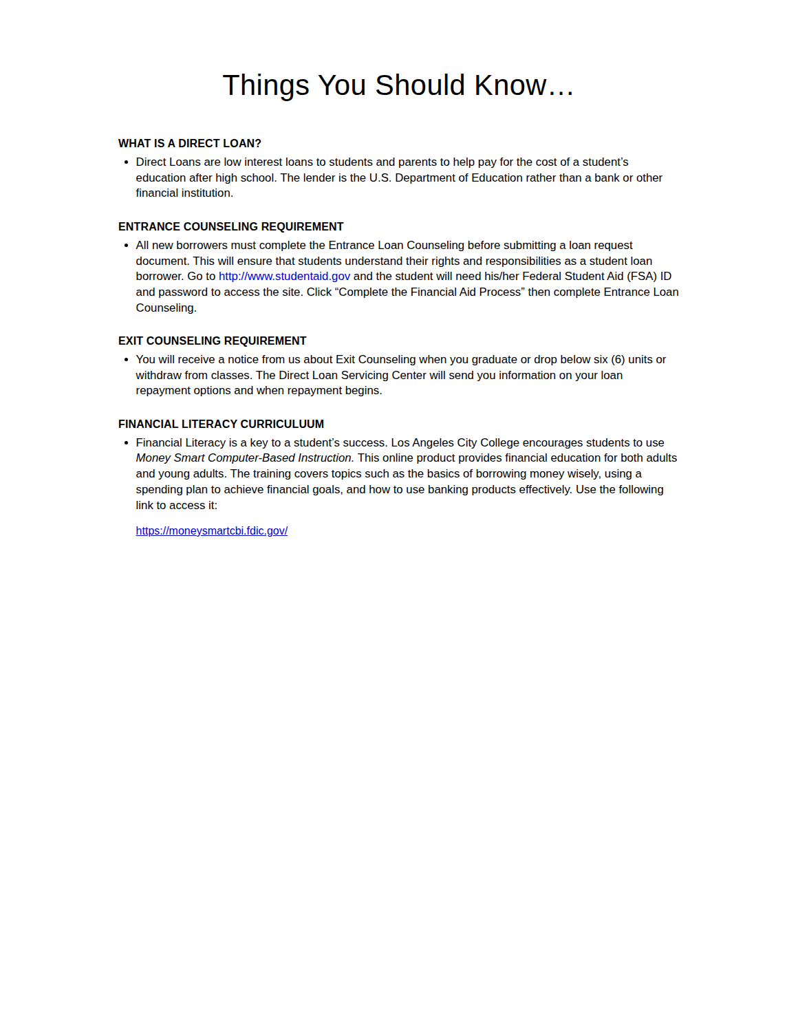Things You Should Know…
What is a Direct Loan?
Direct Loans are low interest loans to students and parents to help pay for the cost of a student’s education after high school. The lender is the U.S. Department of Education rather than a bank or other financial institution.
Entrance Counseling Requirement
All new borrowers must complete the Entrance Loan Counseling before submitting a loan request document. This will ensure that students understand their rights and responsibilities as a student loan borrower. Go to http://www.studentaid.gov and the student will need his/her Federal Student Aid (FSA) ID and password to access the site. Click “Complete the Financial Aid Process” then complete Entrance Loan Counseling.
Exit Counseling Requirement
You will receive a notice from us about Exit Counseling when you graduate or drop below six (6) units or withdraw from classes. The Direct Loan Servicing Center will send you information on your loan repayment options and when repayment begins.
Financial Literacy Curriculuum
Financial Literacy is a key to a student’s success. Los Angeles City College encourages students to use Money Smart Computer-Based Instruction. This online product provides financial education for both adults and young adults. The training covers topics such as the basics of borrowing money wisely, using a spending plan to achieve financial goals, and how to use banking products effectively. Use the following link to access it:
https://moneysmartcbi.fdic.gov/